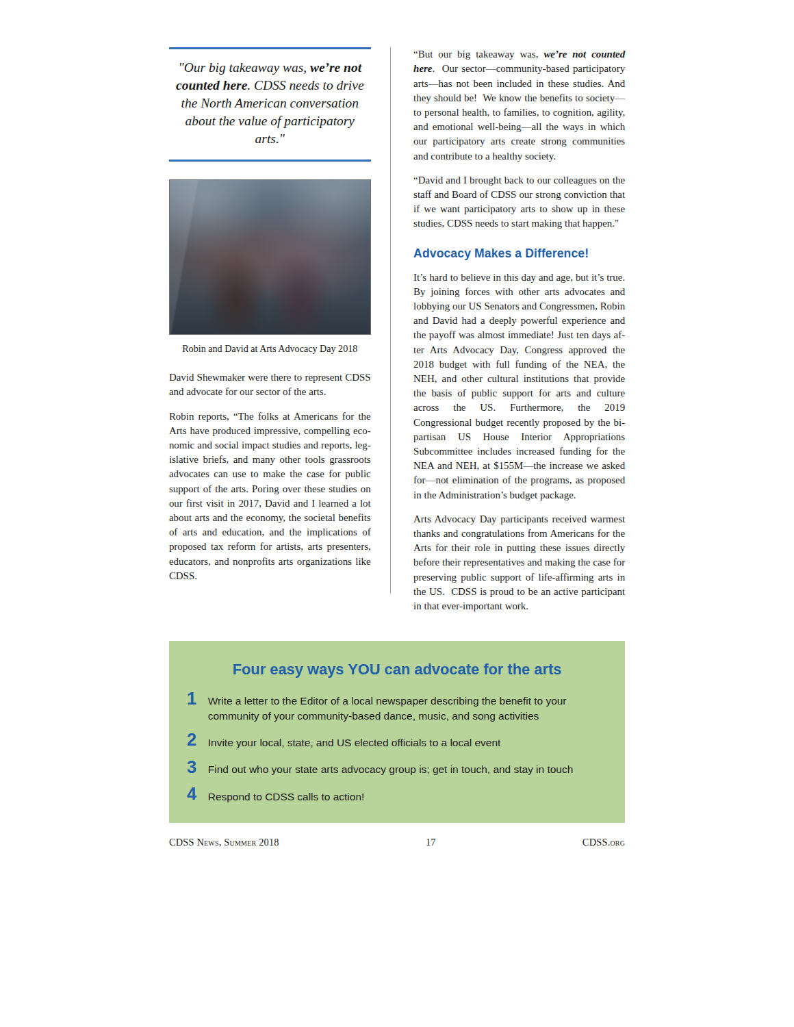"Our big takeaway was, we’re not counted here. CDSS needs to drive the North American conversation about the value of participatory arts."
Robin and David at Arts Advocacy Day 2018
David Shewmaker were there to represent CDSS and advocate for our sector of the arts.
Robin reports, “The folks at Americans for the Arts have produced impressive, compelling economic and social impact studies and reports, legislative briefs, and many other tools grassroots advocates can use to make the case for public support of the arts. Poring over these studies on our first visit in 2017, David and I learned a lot about arts and the economy, the societal benefits of arts and education, and the implications of proposed tax reform for artists, arts presenters, educators, and nonprofits arts organizations like CDSS.
“But our big takeaway was, we’re not counted here. Our sector—community-based participatory arts—has not been included in these studies. And they should be! We know the benefits to society—to personal health, to families, to cognition, agility, and emotional well-being—all the ways in which our participatory arts create strong communities and contribute to a healthy society.
“David and I brought back to our colleagues on the staff and Board of CDSS our strong conviction that if we want participatory arts to show up in these studies, CDSS needs to start making that happen."
Advocacy Makes a Difference!
It’s hard to believe in this day and age, but it’s true. By joining forces with other arts advocates and lobbying our US Senators and Congressmen, Robin and David had a deeply powerful experience and the payoff was almost immediate! Just ten days after Arts Advocacy Day, Congress approved the 2018 budget with full funding of the NEA, the NEH, and other cultural institutions that provide the basis of public support for arts and culture across the US. Furthermore, the 2019 Congressional budget recently proposed by the bipartisan US House Interior Appropriations Subcommittee includes increased funding for the NEA and NEH, at $155M—the increase we asked for—not elimination of the programs, as proposed in the Administration’s budget package.
Arts Advocacy Day participants received warmest thanks and congratulations from Americans for the Arts for their role in putting these issues directly before their representatives and making the case for preserving public support of life-affirming arts in the US. CDSS is proud to be an active participant in that ever-important work.
Four easy ways YOU can advocate for the arts
Write a letter to the Editor of a local newspaper describing the benefit to your community of your community-based dance, music, and song activities
Invite your local, state, and US elected officials to a local event
Find out who your state arts advocacy group is; get in touch, and stay in touch
Respond to CDSS calls to action!
CDSS News, Summer 2018
17
CDSS.org